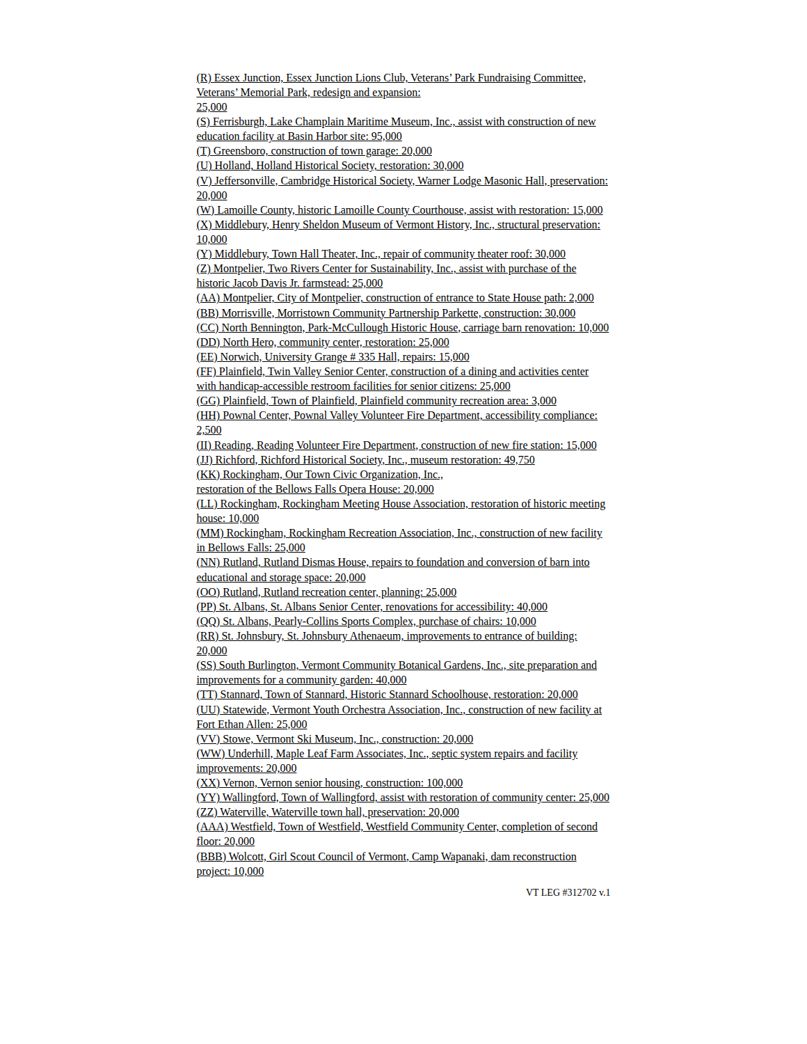(R) Essex Junction, Essex Junction Lions Club, Veterans’ Park Fundraising Committee, Veterans’ Memorial Park, redesign and expansion:
25,000
(S) Ferrisburgh, Lake Champlain Maritime Museum, Inc., assist with construction of new education facility at Basin Harbor site: 95,000
(T) Greensboro, construction of town garage: 20,000
(U) Holland, Holland Historical Society, restoration: 30,000
(V) Jeffersonville, Cambridge Historical Society, Warner Lodge Masonic Hall, preservation: 20,000
(W) Lamoille County, historic Lamoille County Courthouse, assist with restoration: 15,000
(X) Middlebury, Henry Sheldon Museum of Vermont History, Inc., structural preservation: 10,000
(Y) Middlebury, Town Hall Theater, Inc., repair of community theater roof: 30,000
(Z) Montpelier, Two Rivers Center for Sustainability, Inc., assist with purchase of the historic Jacob Davis Jr. farmstead: 25,000
(AA) Montpelier, City of Montpelier, construction of entrance to State House path: 2,000
(BB) Morrisville, Morristown Community Partnership Parkette, construction: 30,000
(CC) North Bennington, Park-McCullough Historic House, carriage barn renovation: 10,000
(DD) North Hero, community center, restoration: 25,000
(EE) Norwich, University Grange # 335 Hall, repairs: 15,000
(FF) Plainfield, Twin Valley Senior Center, construction of a dining and activities center with handicap-accessible restroom facilities for senior citizens: 25,000
(GG) Plainfield, Town of Plainfield, Plainfield community recreation area: 3,000
(HH) Pownal Center, Pownal Valley Volunteer Fire Department, accessibility compliance: 2,500
(II) Reading, Reading Volunteer Fire Department, construction of new fire station: 15,000
(JJ) Richford, Richford Historical Society, Inc., museum restoration: 49,750
(KK) Rockingham, Our Town Civic Organization, Inc.,
restoration of the Bellows Falls Opera House: 20,000
(LL) Rockingham, Rockingham Meeting House Association, restoration of historic meeting house: 10,000
(MM) Rockingham, Rockingham Recreation Association, Inc., construction of new facility in Bellows Falls: 25,000
(NN) Rutland, Rutland Dismas House, repairs to foundation and conversion of barn into educational and storage space: 20,000
(OO) Rutland, Rutland recreation center, planning: 25,000
(PP) St. Albans, St. Albans Senior Center, renovations for accessibility: 40,000
(QQ) St. Albans, Pearly-Collins Sports Complex, purchase of chairs: 10,000
(RR) St. Johnsbury, St. Johnsbury Athenaeum, improvements to entrance of building: 20,000
(SS) South Burlington, Vermont Community Botanical Gardens, Inc., site preparation and improvements for a community garden: 40,000
(TT) Stannard, Town of Stannard, Historic Stannard Schoolhouse, restoration: 20,000
(UU) Statewide, Vermont Youth Orchestra Association, Inc., construction of new facility at Fort Ethan Allen: 25,000
(VV) Stowe, Vermont Ski Museum, Inc., construction: 20,000
(WW) Underhill, Maple Leaf Farm Associates, Inc., septic system repairs and facility improvements: 20,000
(XX) Vernon, Vernon senior housing, construction: 100,000
(YY) Wallingford, Town of Wallingford, assist with restoration of community center: 25,000
(ZZ) Waterville, Waterville town hall, preservation: 20,000
(AAA) Westfield, Town of Westfield, Westfield Community Center, completion of second floor: 20,000
(BBB) Wolcott, Girl Scout Council of Vermont, Camp Wapanaki, dam reconstruction project: 10,000
VT LEG #312702 v.1